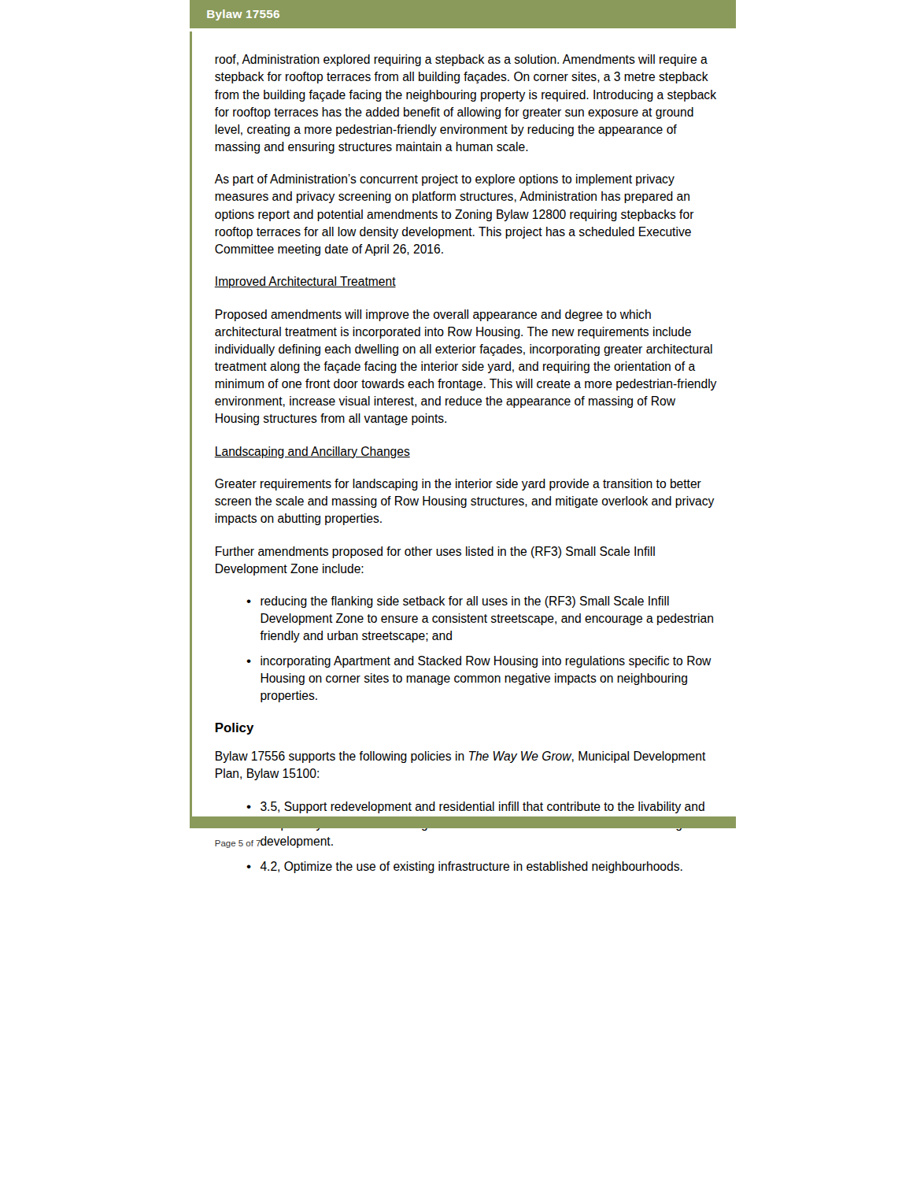Bylaw 17556
roof, Administration explored requiring a stepback as a solution. Amendments will require a stepback for rooftop terraces from all building façades. On corner sites, a 3 metre stepback from the building façade facing the neighbouring property is required. Introducing a stepback for rooftop terraces has the added benefit of allowing for greater sun exposure at ground level, creating a more pedestrian-friendly environment by reducing the appearance of massing and ensuring structures maintain a human scale.
As part of Administration’s concurrent project to explore options to implement privacy measures and privacy screening on platform structures, Administration has prepared an options report and potential amendments to Zoning Bylaw 12800 requiring stepbacks for rooftop terraces for all low density development. This project has a scheduled Executive Committee meeting date of April 26, 2016.
Improved Architectural Treatment
Proposed amendments will improve the overall appearance and degree to which architectural treatment is incorporated into Row Housing. The new requirements include individually defining each dwelling on all exterior façades, incorporating greater architectural treatment along the façade facing the interior side yard, and requiring the orientation of a minimum of one front door towards each frontage. This will create a more pedestrian-friendly environment, increase visual interest, and reduce the appearance of massing of Row Housing structures from all vantage points.
Landscaping and Ancillary Changes
Greater requirements for landscaping in the interior side yard provide a transition to better screen the scale and massing of Row Housing structures, and mitigate overlook and privacy impacts on abutting properties.
Further amendments proposed for other uses listed in the (RF3) Small Scale Infill Development Zone include:
reducing the flanking side setback for all uses in the (RF3) Small Scale Infill Development Zone to ensure a consistent streetscape, and encourage a pedestrian friendly and urban streetscape; and
incorporating Apartment and Stacked Row Housing into regulations specific to Row Housing on corner sites to manage common negative impacts on neighbouring properties.
Policy
Bylaw 17556 supports the following policies in The Way We Grow, Municipal Development Plan, Bylaw 15100:
3.5, Support redevelopment and residential infill that contribute to the livability and adaptability of established neighbourhoods and which are sensitive to existing development.
4.2, Optimize the use of existing infrastructure in established neighbourhoods.
Page 5 of 7